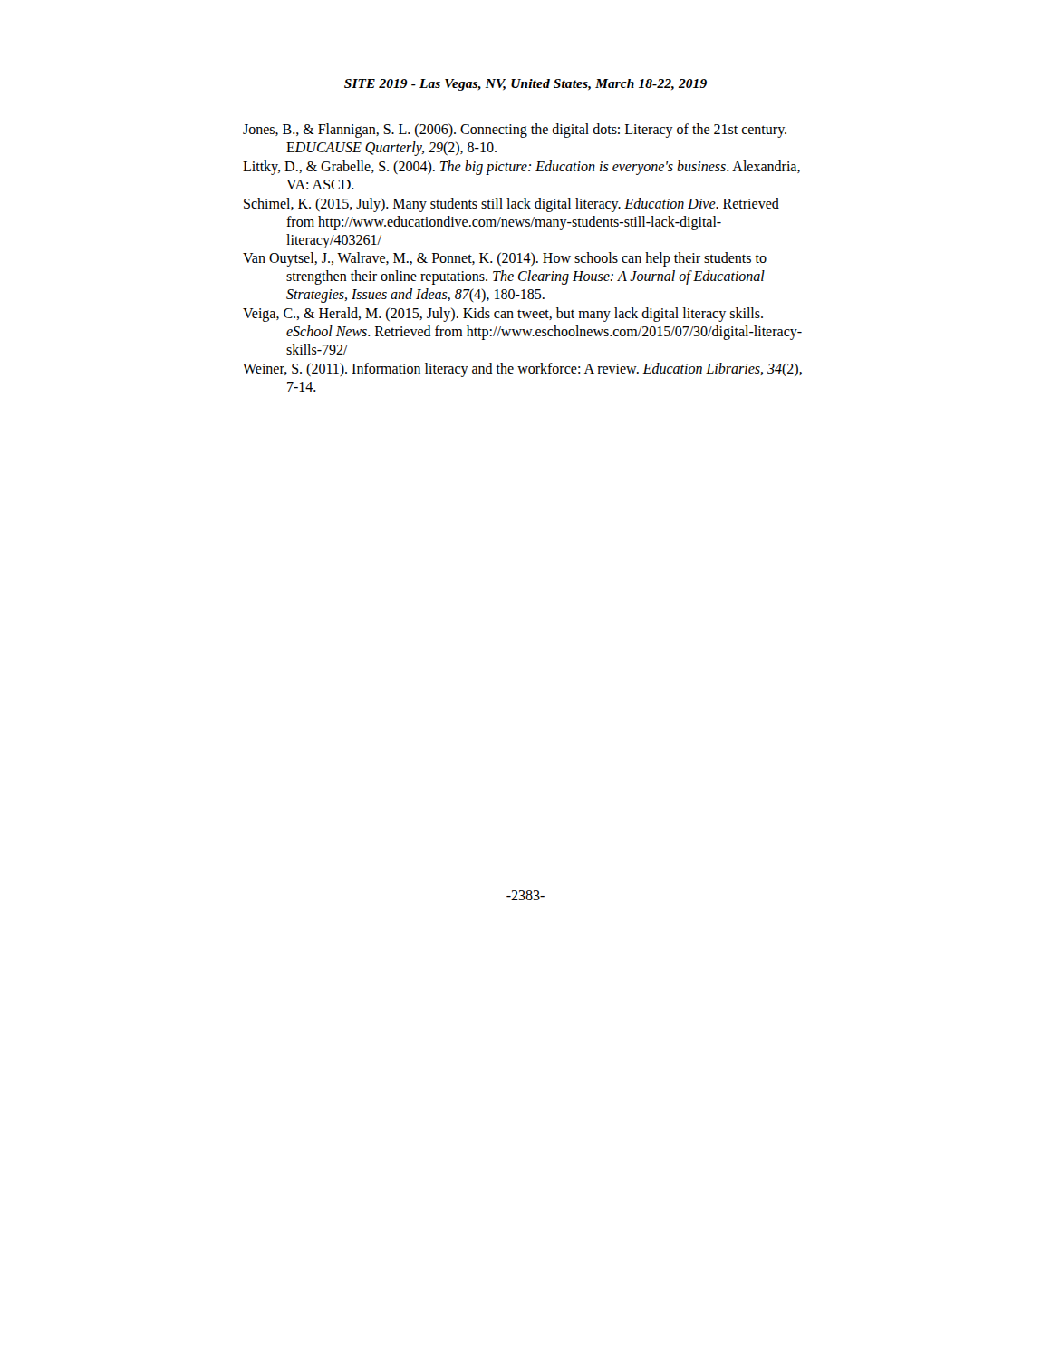SITE 2019 - Las Vegas, NV, United States, March 18-22, 2019
Jones, B., & Flannigan, S. L. (2006). Connecting the digital dots: Literacy of the 21st century. EDUCAUSE Quarterly, 29(2), 8-10.
Littky, D., & Grabelle, S. (2004). The big picture: Education is everyone's business. Alexandria, VA: ASCD.
Schimel, K. (2015, July). Many students still lack digital literacy. Education Dive. Retrieved from http://www.educationdive.com/news/many-students-still-lack-digital-literacy/403261/
Van Ouytsel, J., Walrave, M., & Ponnet, K. (2014). How schools can help their students to strengthen their online reputations. The Clearing House: A Journal of Educational Strategies, Issues and Ideas, 87(4), 180-185.
Veiga, C., & Herald, M. (2015, July). Kids can tweet, but many lack digital literacy skills. eSchool News. Retrieved from http://www.eschoolnews.com/2015/07/30/digital-literacy-skills-792/
Weiner, S. (2011). Information literacy and the workforce: A review. Education Libraries, 34(2), 7-14.
-2383-